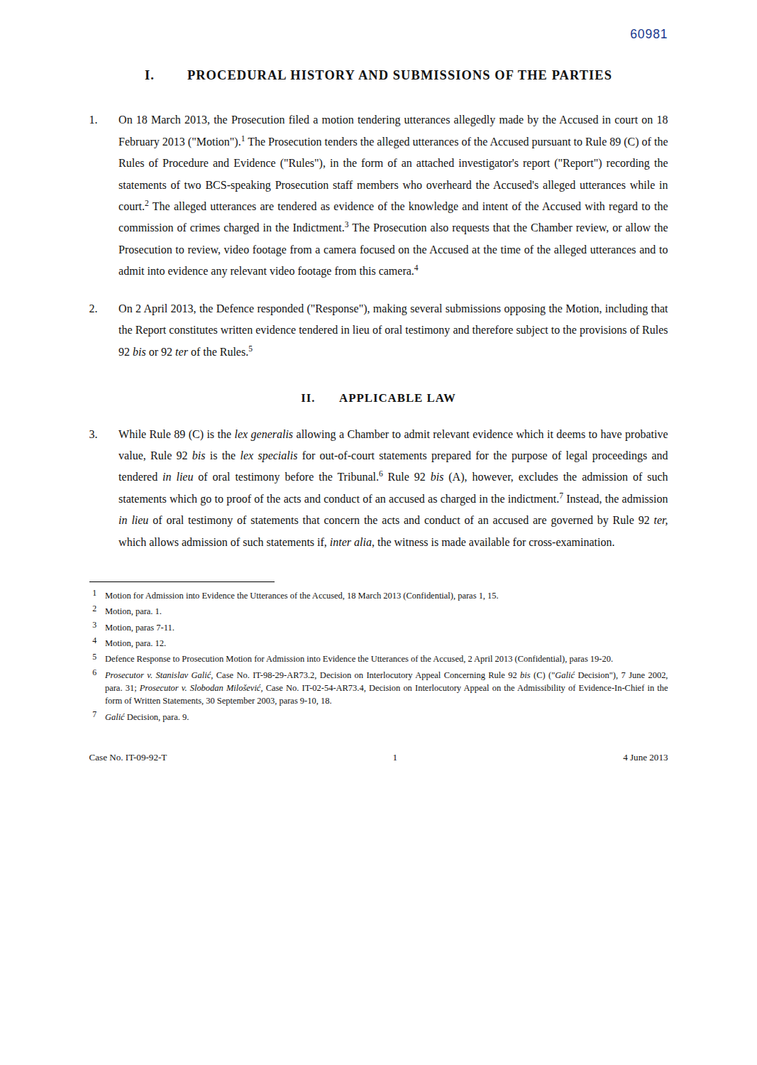60981
I. PROCEDURAL HISTORY AND SUBMISSIONS OF THE PARTIES
1. On 18 March 2013, the Prosecution filed a motion tendering utterances allegedly made by the Accused in court on 18 February 2013 ("Motion").1 The Prosecution tenders the alleged utterances of the Accused pursuant to Rule 89 (C) of the Rules of Procedure and Evidence ("Rules"), in the form of an attached investigator's report ("Report") recording the statements of two BCS-speaking Prosecution staff members who overheard the Accused's alleged utterances while in court.2 The alleged utterances are tendered as evidence of the knowledge and intent of the Accused with regard to the commission of crimes charged in the Indictment.3 The Prosecution also requests that the Chamber review, or allow the Prosecution to review, video footage from a camera focused on the Accused at the time of the alleged utterances and to admit into evidence any relevant video footage from this camera.4
2. On 2 April 2013, the Defence responded ("Response"), making several submissions opposing the Motion, including that the Report constitutes written evidence tendered in lieu of oral testimony and therefore subject to the provisions of Rules 92 bis or 92 ter of the Rules.5
II. APPLICABLE LAW
3. While Rule 89 (C) is the lex generalis allowing a Chamber to admit relevant evidence which it deems to have probative value, Rule 92 bis is the lex specialis for out-of-court statements prepared for the purpose of legal proceedings and tendered in lieu of oral testimony before the Tribunal.6 Rule 92 bis (A), however, excludes the admission of such statements which go to proof of the acts and conduct of an accused as charged in the indictment.7 Instead, the admission in lieu of oral testimony of statements that concern the acts and conduct of an accused are governed by Rule 92 ter, which allows admission of such statements if, inter alia, the witness is made available for cross-examination.
Motion for Admission into Evidence the Utterances of the Accused, 18 March 2013 (Confidential), paras 1, 15.
Motion, para. 1.
Motion, paras 7-11.
Motion, para. 12.
Defence Response to Prosecution Motion for Admission into Evidence the Utterances of the Accused, 2 April 2013 (Confidential), paras 19-20.
Prosecutor v. Stanislav Galić, Case No. IT-98-29-AR73.2, Decision on Interlocutory Appeal Concerning Rule 92 bis (C) ("Galić Decision"), 7 June 2002, para. 31; Prosecutor v. Slobodan Milošević, Case No. IT-02-54-AR73.4, Decision on Interlocutory Appeal on the Admissibility of Evidence-In-Chief in the form of Written Statements, 30 September 2003, paras 9-10, 18.
Galić Decision, para. 9.
Case No. IT-09-92-T 1 4 June 2013